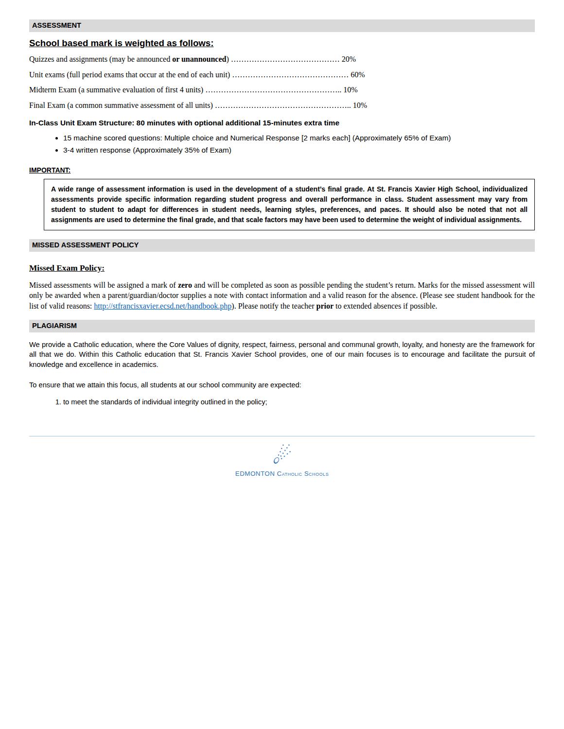ASSESSMENT
School based mark is weighted as follows:
Quizzes and assignments (may be announced or unannounced) …………………………………… 20%
Unit exams (full period exams that occur at the end of each unit) ……………………………………… 60%
Midterm Exam (a summative evaluation of first 4 units) …………………………………………….. 10%
Final Exam (a common summative assessment of all units) …………………………………………….. 10%
In-Class Unit Exam Structure: 80 minutes with optional additional 15-minutes extra time
15 machine scored questions: Multiple choice and Numerical Response [2 marks each] (Approximately 65% of Exam)
3-4 written response (Approximately 35% of Exam)
IMPORTANT:
A wide range of assessment information is used in the development of a student’s final grade. At St. Francis Xavier High School, individualized assessments provide specific information regarding student progress and overall performance in class. Student assessment may vary from student to student to adapt for differences in student needs, learning styles, preferences, and paces. It should also be noted that not all assignments are used to determine the final grade, and that scale factors may have been used to determine the weight of individual assignments.
MISSED ASSESSMENT POLICY
Missed Exam Policy:
Missed assessments will be assigned a mark of zero and will be completed as soon as possible pending the student’s return. Marks for the missed assessment will only be awarded when a parent/guardian/doctor supplies a note with contact information and a valid reason for the absence. (Please see student handbook for the list of valid reasons: http://stfrancisxavier.ecsd.net/handbook.php). Please notify the teacher prior to extended absences if possible.
PLAGIARISM
We provide a Catholic education, where the Core Values of dignity, respect, fairness, personal and communal growth, loyalty, and honesty are the framework for all that we do. Within this Catholic education that St. Francis Xavier School provides, one of our main focuses is to encourage and facilitate the pursuit of knowledge and excellence in academics.
To ensure that we attain this focus, all students at our school community are expected:
to meet the standards of individual integrity outlined in the policy;
☄
EDMONTON Catholic Schools